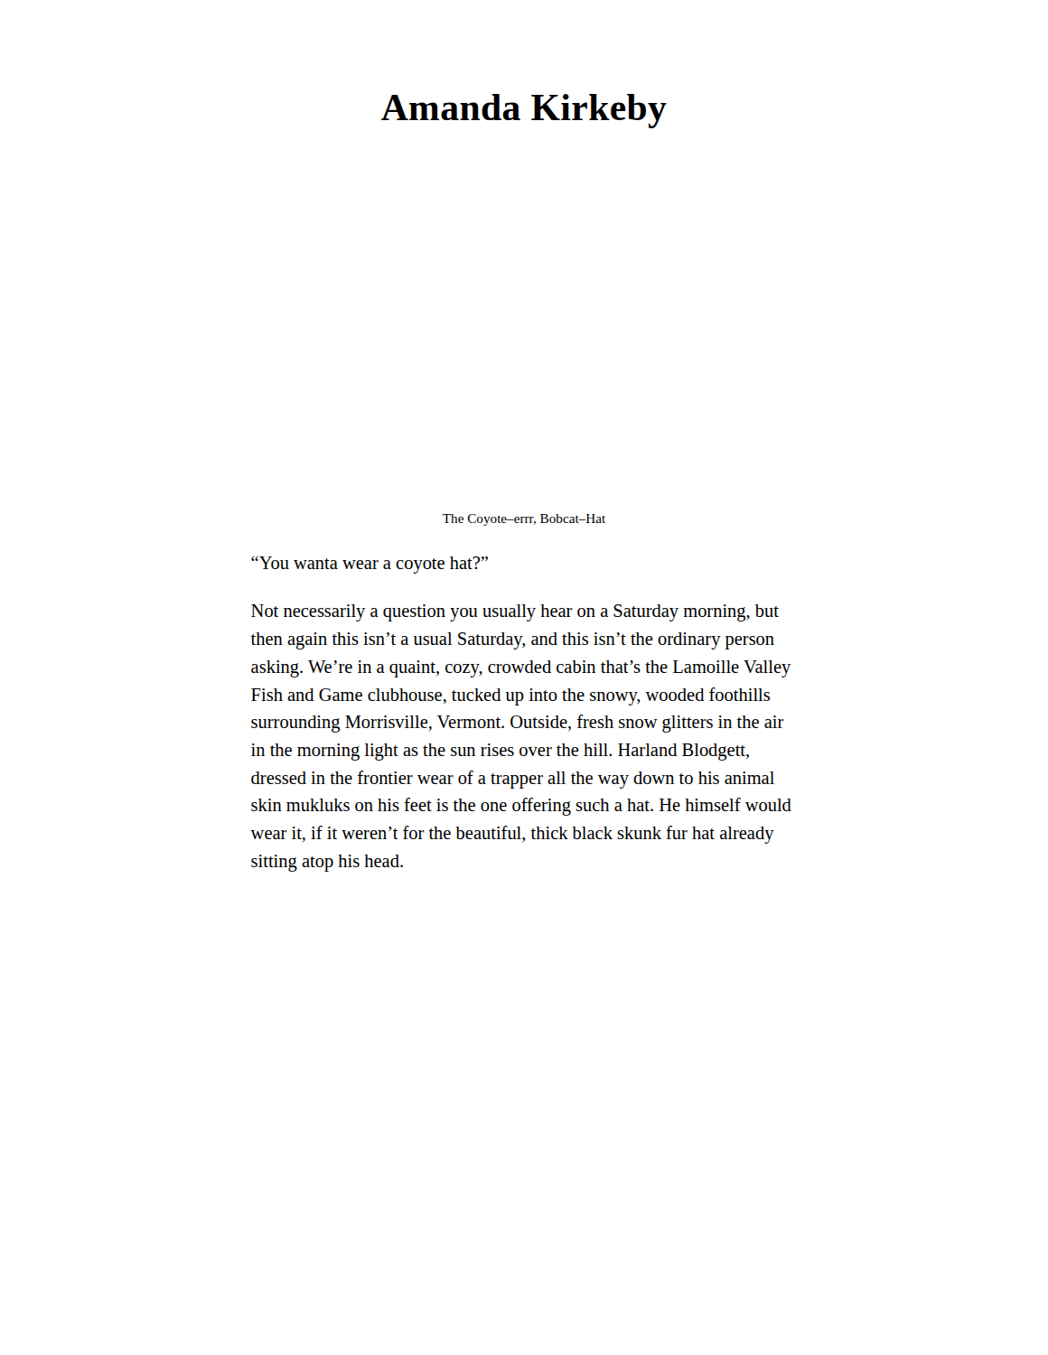Amanda Kirkeby
The Coyote–errr, Bobcat–Hat
“You wanta wear a coyote hat?”
Not necessarily a question you usually hear on a Saturday morning, but then again this isn’t a usual Saturday, and this isn’t the ordinary person asking. We’re in a quaint, cozy, crowded cabin that’s the Lamoille Valley Fish and Game clubhouse, tucked up into the snowy, wooded foothills surrounding Morrisville, Vermont. Outside, fresh snow glitters in the air in the morning light as the sun rises over the hill. Harland Blodgett, dressed in the frontier wear of a trapper all the way down to his animal skin mukluks on his feet is the one offering such a hat. He himself would wear it, if it weren’t for the beautiful, thick black skunk fur hat already sitting atop his head.